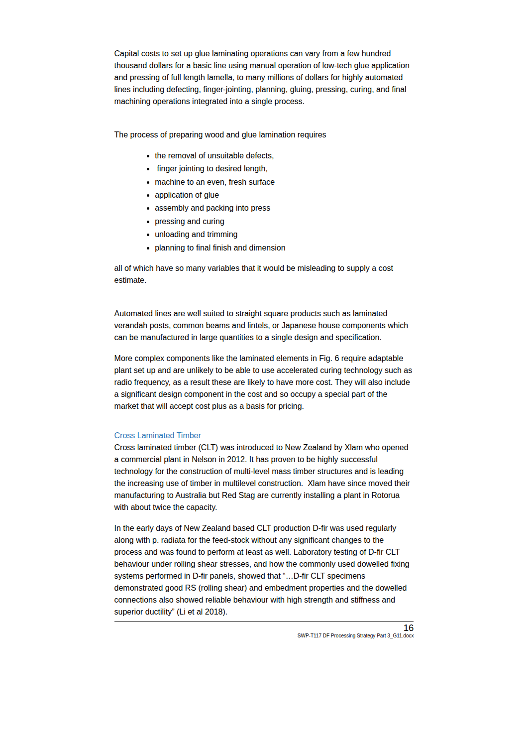Capital costs to set up glue laminating operations can vary from a few hundred thousand dollars for a basic line using manual operation of low-tech glue application and pressing of full length lamella, to many millions of dollars for highly automated lines including defecting, finger-jointing, planning, gluing, pressing, curing, and final machining operations integrated into a single process.
The process of preparing wood and glue lamination requires
the removal of unsuitable defects,
finger jointing to desired length,
machine to an even, fresh surface
application of glue
assembly and packing into press
pressing and curing
unloading and trimming
planning to final finish and dimension
all of which have so many variables that it would be misleading to supply a cost estimate.
Automated lines are well suited to straight square products such as laminated verandah posts, common beams and lintels, or Japanese house components which can be manufactured in large quantities to a single design and specification.
More complex components like the laminated elements in Fig. 6 require adaptable plant set up and are unlikely to be able to use accelerated curing technology such as radio frequency, as a result these are likely to have more cost. They will also include a significant design component in the cost and so occupy a special part of the market that will accept cost plus as a basis for pricing.
Cross Laminated Timber
Cross laminated timber (CLT) was introduced to New Zealand by Xlam who opened a commercial plant in Nelson in 2012. It has proven to be highly successful technology for the construction of multi-level mass timber structures and is leading the increasing use of timber in multilevel construction. Xlam have since moved their manufacturing to Australia but Red Stag are currently installing a plant in Rotorua with about twice the capacity.
In the early days of New Zealand based CLT production D-fir was used regularly along with p. radiata for the feed-stock without any significant changes to the process and was found to perform at least as well. Laboratory testing of D-fir CLT behaviour under rolling shear stresses, and how the commonly used dowelled fixing systems performed in D-fir panels, showed that “…D-fir CLT specimens demonstrated good RS (rolling shear) and embedment properties and the dowelled connections also showed reliable behaviour with high strength and stiffness and superior ductility” (Li et al 2018).
16
SWP-T117 DF Processing Strategy Part 3_G11.docx